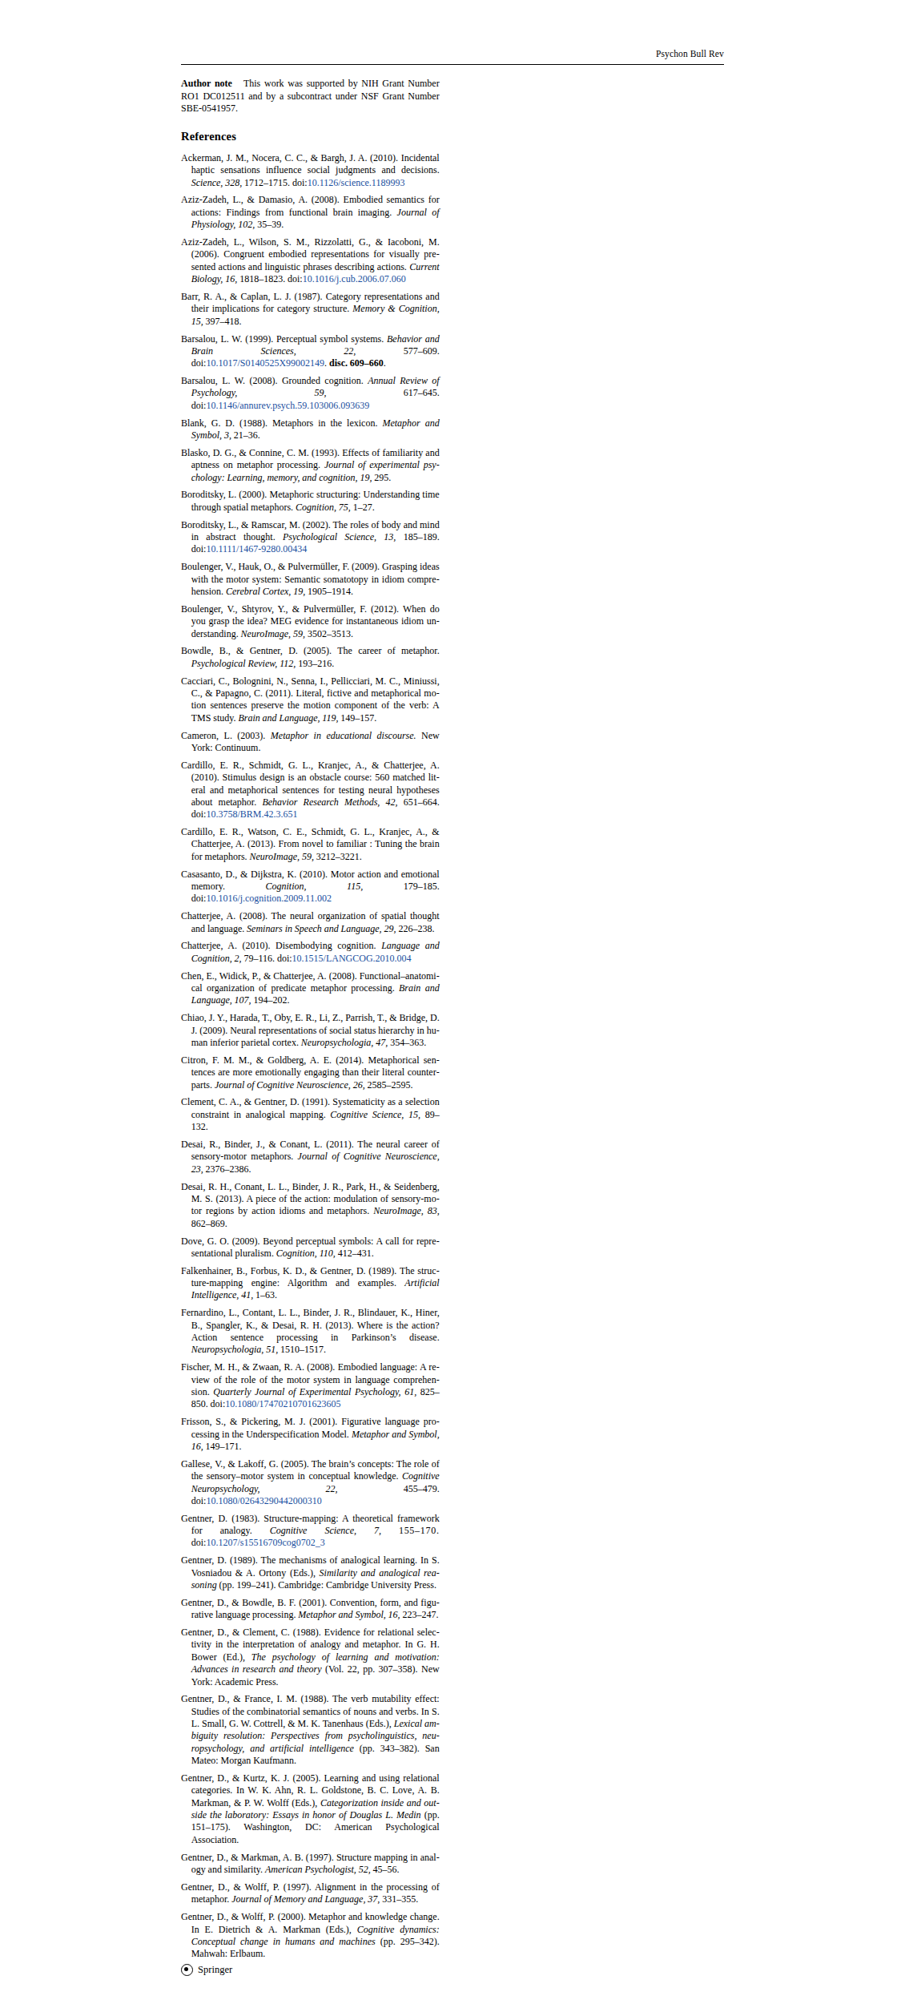Psychon Bull Rev
Author note This work was supported by NIH Grant Number RO1 DC012511 and by a subcontract under NSF Grant Number SBE-0541957.
References
Ackerman, J. M., Nocera, C. C., & Bargh, J. A. (2010). Incidental haptic sensations influence social judgments and decisions. Science, 328, 1712–1715. doi:10.1126/science.1189993
Aziz-Zadeh, L., & Damasio, A. (2008). Embodied semantics for actions: Findings from functional brain imaging. Journal of Physiology, 102, 35–39.
Aziz-Zadeh, L., Wilson, S. M., Rizzolatti, G., & Iacoboni, M. (2006). Congruent embodied representations for visually presented actions and linguistic phrases describing actions. Current Biology, 16, 1818–1823. doi:10.1016/j.cub.2006.07.060
Barr, R. A., & Caplan, L. J. (1987). Category representations and their implications for category structure. Memory & Cognition, 15, 397–418.
Barsalou, L. W. (1999). Perceptual symbol systems. Behavior and Brain Sciences, 22, 577–609. doi:10.1017/S0140525X99002149. disc. 609–660.
Barsalou, L. W. (2008). Grounded cognition. Annual Review of Psychology, 59, 617–645. doi:10.1146/annurev.psych.59.103006.093639
Blank, G. D. (1988). Metaphors in the lexicon. Metaphor and Symbol, 3, 21–36.
Blasko, D. G., & Connine, C. M. (1993). Effects of familiarity and aptness on metaphor processing. Journal of experimental psychology: Learning, memory, and cognition, 19, 295.
Boroditsky, L. (2000). Metaphoric structuring: Understanding time through spatial metaphors. Cognition, 75, 1–27.
Boroditsky, L., & Ramscar, M. (2002). The roles of body and mind in abstract thought. Psychological Science, 13, 185–189. doi:10.1111/1467-9280.00434
Boulenger, V., Hauk, O., & Pulvermüller, F. (2009). Grasping ideas with the motor system: Semantic somatotopy in idiom comprehension. Cerebral Cortex, 19, 1905–1914.
Boulenger, V., Shtyrov, Y., & Pulvermüller, F. (2012). When do you grasp the idea? MEG evidence for instantaneous idiom understanding. NeuroImage, 59, 3502–3513.
Bowdle, B., & Gentner, D. (2005). The career of metaphor. Psychological Review, 112, 193–216.
Cacciari, C., Bolognini, N., Senna, I., Pellicciari, M. C., Miniussi, C., & Papagno, C. (2011). Literal, fictive and metaphorical motion sentences preserve the motion component of the verb: A TMS study. Brain and Language, 119, 149–157.
Cameron, L. (2003). Metaphor in educational discourse. New York: Continuum.
Cardillo, E. R., Schmidt, G. L., Kranjec, A., & Chatterjee, A. (2010). Stimulus design is an obstacle course: 560 matched literal and metaphorical sentences for testing neural hypotheses about metaphor. Behavior Research Methods, 42, 651–664. doi:10.3758/BRM.42.3.651
Cardillo, E. R., Watson, C. E., Schmidt, G. L., Kranjec, A., & Chatterjee, A. (2013). From novel to familiar : Tuning the brain for metaphors. NeuroImage, 59, 3212–3221.
Casasanto, D., & Dijkstra, K. (2010). Motor action and emotional memory. Cognition, 115, 179–185. doi:10.1016/j.cognition.2009.11.002
Chatterjee, A. (2008). The neural organization of spatial thought and language. Seminars in Speech and Language, 29, 226–238.
Chatterjee, A. (2010). Disembodying cognition. Language and Cognition, 2, 79–116. doi:10.1515/LANGCOG.2010.004
Chen, E., Widick, P., & Chatterjee, A. (2008). Functional–anatomical organization of predicate metaphor processing. Brain and Language, 107, 194–202.
Chiao, J. Y., Harada, T., Oby, E. R., Li, Z., Parrish, T., & Bridge, D. J. (2009). Neural representations of social status hierarchy in human inferior parietal cortex. Neuropsychologia, 47, 354–363.
Citron, F. M. M., & Goldberg, A. E. (2014). Metaphorical sentences are more emotionally engaging than their literal counterparts. Journal of Cognitive Neuroscience, 26, 2585–2595.
Clement, C. A., & Gentner, D. (1991). Systematicity as a selection constraint in analogical mapping. Cognitive Science, 15, 89–132.
Desai, R., Binder, J., & Conant, L. (2011). The neural career of sensory-motor metaphors. Journal of Cognitive Neuroscience, 23, 2376–2386.
Desai, R. H., Conant, L. L., Binder, J. R., Park, H., & Seidenberg, M. S. (2013). A piece of the action: modulation of sensory-motor regions by action idioms and metaphors. NeuroImage, 83, 862–869.
Dove, G. O. (2009). Beyond perceptual symbols: A call for representational pluralism. Cognition, 110, 412–431.
Falkenhainer, B., Forbus, K. D., & Gentner, D. (1989). The structure-mapping engine: Algorithm and examples. Artificial Intelligence, 41, 1–63.
Fernardino, L., Contant, L. L., Binder, J. R., Blindauer, K., Hiner, B., Spangler, K., & Desai, R. H. (2013). Where is the action? Action sentence processing in Parkinson’s disease. Neuropsychologia, 51, 1510–1517.
Fischer, M. H., & Zwaan, R. A. (2008). Embodied language: A review of the role of the motor system in language comprehension. Quarterly Journal of Experimental Psychology, 61, 825–850. doi:10.1080/17470210701623605
Frisson, S., & Pickering, M. J. (2001). Figurative language processing in the Underspecification Model. Metaphor and Symbol, 16, 149–171.
Gallese, V., & Lakoff, G. (2005). The brain’s concepts: The role of the sensory–motor system in conceptual knowledge. Cognitive Neuropsychology, 22, 455–479. doi:10.1080/02643290442000310
Gentner, D. (1983). Structure-mapping: A theoretical framework for analogy. Cognitive Science, 7, 155–170. doi:10.1207/s15516709cog0702_3
Gentner, D. (1989). The mechanisms of analogical learning. In S. Vosniadou & A. Ortony (Eds.), Similarity and analogical reasoning (pp. 199–241). Cambridge: Cambridge University Press.
Gentner, D., & Bowdle, B. F. (2001). Convention, form, and figurative language processing. Metaphor and Symbol, 16, 223–247.
Gentner, D., & Clement, C. (1988). Evidence for relational selectivity in the interpretation of analogy and metaphor. In G. H. Bower (Ed.), The psychology of learning and motivation: Advances in research and theory (Vol. 22, pp. 307–358). New York: Academic Press.
Gentner, D., & France, I. M. (1988). The verb mutability effect: Studies of the combinatorial semantics of nouns and verbs. In S. L. Small, G. W. Cottrell, & M. K. Tanenhaus (Eds.), Lexical ambiguity resolution: Perspectives from psycholinguistics, neuropsychology, and artificial intelligence (pp. 343–382). San Mateo: Morgan Kaufmann.
Gentner, D., & Kurtz, K. J. (2005). Learning and using relational categories. In W. K. Ahn, R. L. Goldstone, B. C. Love, A. B. Markman, & P. W. Wolff (Eds.), Categorization inside and outside the laboratory: Essays in honor of Douglas L. Medin (pp. 151–175). Washington, DC: American Psychological Association.
Gentner, D., & Markman, A. B. (1997). Structure mapping in analogy and similarity. American Psychologist, 52, 45–56.
Gentner, D., & Wolff, P. (1997). Alignment in the processing of metaphor. Journal of Memory and Language, 37, 331–355.
Gentner, D., & Wolff, P. (2000). Metaphor and knowledge change. In E. Dietrich & A. Markman (Eds.), Cognitive dynamics: Conceptual change in humans and machines (pp. 295–342). Mahwah: Erlbaum.
Springer